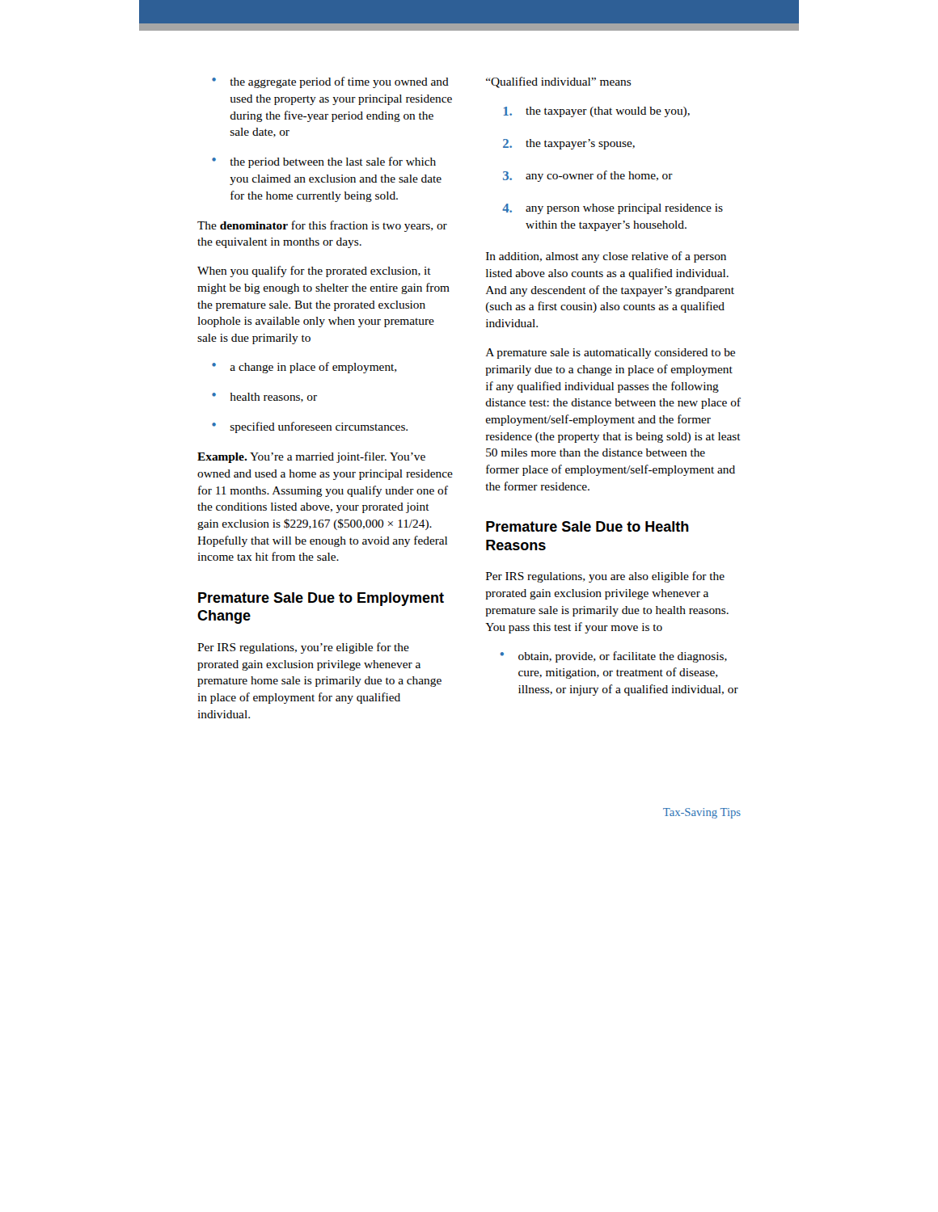the aggregate period of time you owned and used the property as your principal residence during the five-year period ending on the sale date, or
the period between the last sale for which you claimed an exclusion and the sale date for the home currently being sold.
The denominator for this fraction is two years, or the equivalent in months or days.
When you qualify for the prorated exclusion, it might be big enough to shelter the entire gain from the premature sale. But the prorated exclusion loophole is available only when your premature sale is due primarily to
a change in place of employment,
health reasons, or
specified unforeseen circumstances.
Example. You’re a married joint-filer. You’ve owned and used a home as your principal residence for 11 months. Assuming you qualify under one of the conditions listed above, your prorated joint gain exclusion is $229,167 ($500,000 × 11/24). Hopefully that will be enough to avoid any federal income tax hit from the sale.
Premature Sale Due to Employment Change
Per IRS regulations, you’re eligible for the prorated gain exclusion privilege whenever a premature home sale is primarily due to a change in place of employment for any qualified individual.
“Qualified individual” means
the taxpayer (that would be you),
the taxpayer’s spouse,
any co-owner of the home, or
any person whose principal residence is within the taxpayer’s household.
In addition, almost any close relative of a person listed above also counts as a qualified individual. And any descendent of the taxpayer’s grandparent (such as a first cousin) also counts as a qualified individual.
A premature sale is automatically considered to be primarily due to a change in place of employment if any qualified individual passes the following distance test: the distance between the new place of employment/self-employment and the former residence (the property that is being sold) is at least 50 miles more than the distance between the former place of employment/self-employment and the former residence.
Premature Sale Due to Health Reasons
Per IRS regulations, you are also eligible for the prorated gain exclusion privilege whenever a premature sale is primarily due to health reasons. You pass this test if your move is to
obtain, provide, or facilitate the diagnosis, cure, mitigation, or treatment of disease, illness, or injury of a qualified individual, or
Tax-Saving Tips